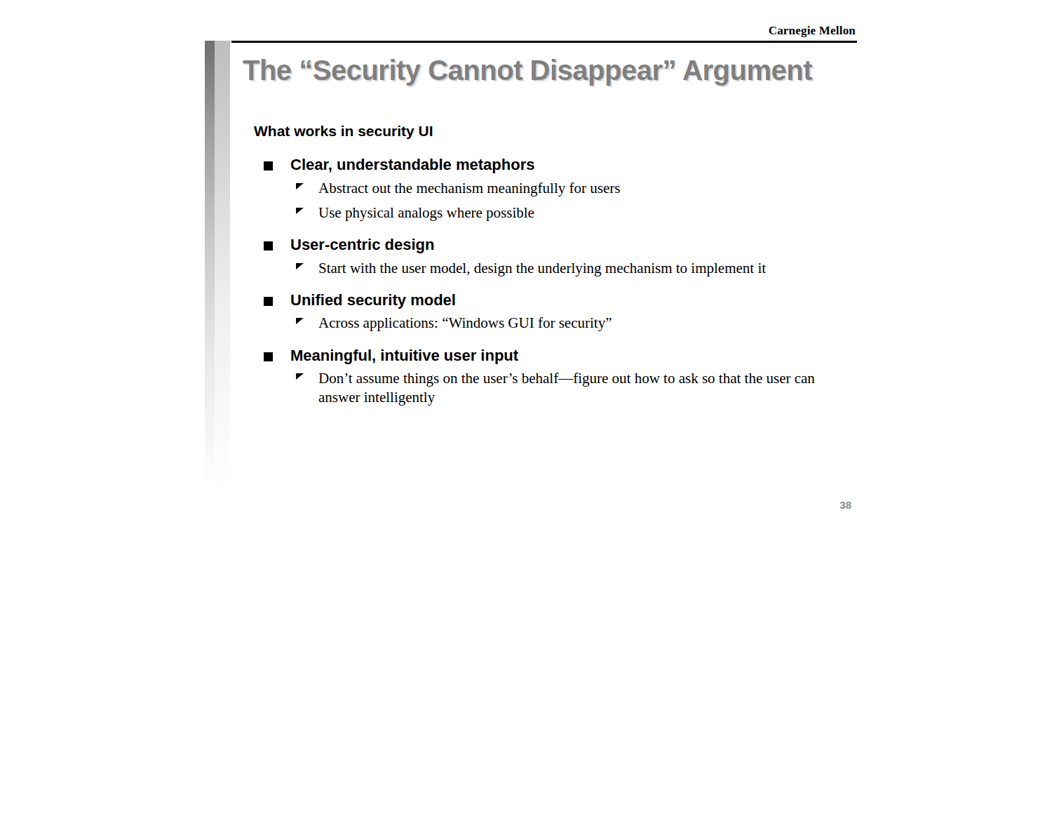Carnegie Mellon
The “Security Cannot Disappear” Argument
What works in security UI
Clear, understandable metaphors
Abstract out the mechanism meaningfully for users
Use physical analogs where possible
User-centric design
Start with the user model, design the underlying mechanism to implement it
Unified security model
Across applications: “Windows GUI for security”
Meaningful, intuitive user input
Don’t assume things on the user’s behalf—figure out how to ask so that the user can answer intelligently
38